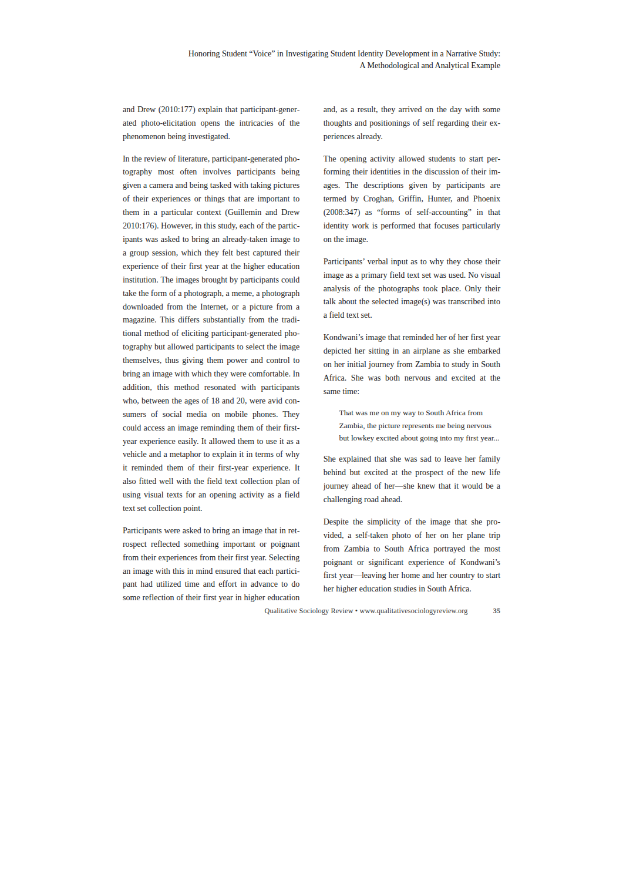Honoring Student “Voice” in Investigating Student Identity Development in a Narrative Study: A Methodological and Analytical Example
and Drew (2010:177) explain that participant-generated photo-elicitation opens the intricacies of the phenomenon being investigated.
In the review of literature, participant-generated photography most often involves participants being given a camera and being tasked with taking pictures of their experiences or things that are important to them in a particular context (Guillemin and Drew 2010:176). However, in this study, each of the participants was asked to bring an already-taken image to a group session, which they felt best captured their experience of their first year at the higher education institution. The images brought by participants could take the form of a photograph, a meme, a photograph downloaded from the Internet, or a picture from a magazine. This differs substantially from the traditional method of eliciting participant-generated photography but allowed participants to select the image themselves, thus giving them power and control to bring an image with which they were comfortable. In addition, this method resonated with participants who, between the ages of 18 and 20, were avid consumers of social media on mobile phones. They could access an image reminding them of their first-year experience easily. It allowed them to use it as a vehicle and a metaphor to explain it in terms of why it reminded them of their first-year experience. It also fitted well with the field text collection plan of using visual texts for an opening activity as a field text set collection point.
Participants were asked to bring an image that in retrospect reflected something important or poignant from their experiences from their first year. Selecting an image with this in mind ensured that each participant had utilized time and effort in advance to do some reflection of their first year in higher education and, as a result, they arrived on the day with some thoughts and positionings of self regarding their experiences already.
The opening activity allowed students to start performing their identities in the discussion of their images. The descriptions given by participants are termed by Croghan, Griffin, Hunter, and Phoenix (2008:347) as “forms of self-accounting” in that identity work is performed that focuses particularly on the image.
Participants’ verbal input as to why they chose their image as a primary field text set was used. No visual analysis of the photographs took place. Only their talk about the selected image(s) was transcribed into a field text set.
Kondwani’s image that reminded her of her first year depicted her sitting in an airplane as she embarked on her initial journey from Zambia to study in South Africa. She was both nervous and excited at the same time:
That was me on my way to South Africa from Zambia, the picture represents me being nervous but lowkey excited about going into my first year...
She explained that she was sad to leave her family behind but excited at the prospect of the new life journey ahead of her—she knew that it would be a challenging road ahead.
Despite the simplicity of the image that she provided, a self-taken photo of her on her plane trip from Zambia to South Africa portrayed the most poignant or significant experience of Kondwani’s first year—leaving her home and her country to start her higher education studies in South Africa.
Qualitative Sociology Review • www.qualitativesociologyreview.org 35